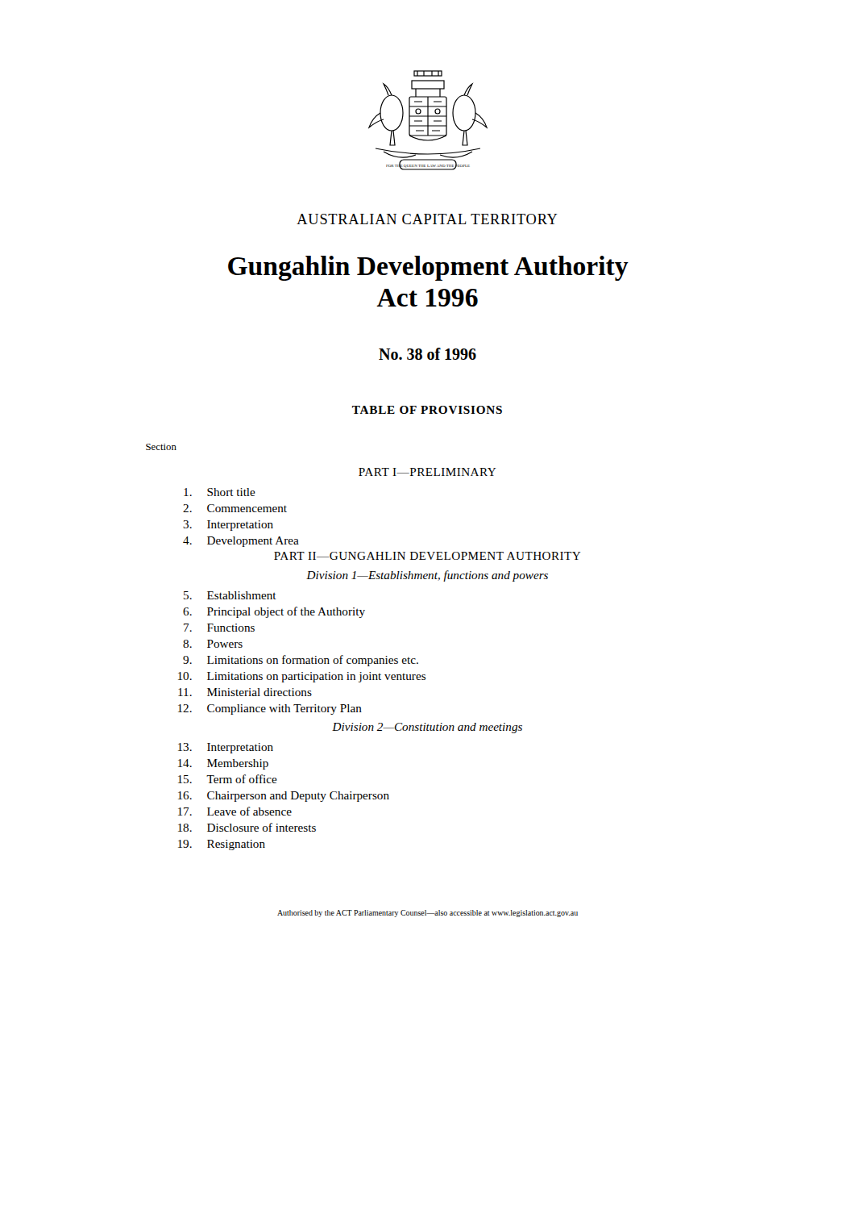AUSTRALIAN CAPITAL TERRITORY
Gungahlin Development Authority
Act 1996
No. 38 of 1996
TABLE OF PROVISIONS
Section
PART I—PRELIMINARY
| 1. | Short title |
| 2. | Commencement |
| 3. | Interpretation |
| 4. | Development Area |
PART II—GUNGAHLIN DEVELOPMENT AUTHORITY
Division 1—Establishment, functions and powers
| 5. | Establishment |
| 6. | Principal object of the Authority |
| 7. | Functions |
| 8. | Powers |
| 9. | Limitations on formation of companies etc. |
| 10. | Limitations on participation in joint ventures |
| 11. | Ministerial directions |
| 12. | Compliance with Territory Plan |
Division 2—Constitution and meetings
| 13. | Interpretation |
| 14. | Membership |
| 15. | Term of office |
| 16. | Chairperson and Deputy Chairperson |
| 17. | Leave of absence |
| 18. | Disclosure of interests |
| 19. | Resignation |
Authorised by the ACT Parliamentary Counsel—also accessible at www.legislation.act.gov.au